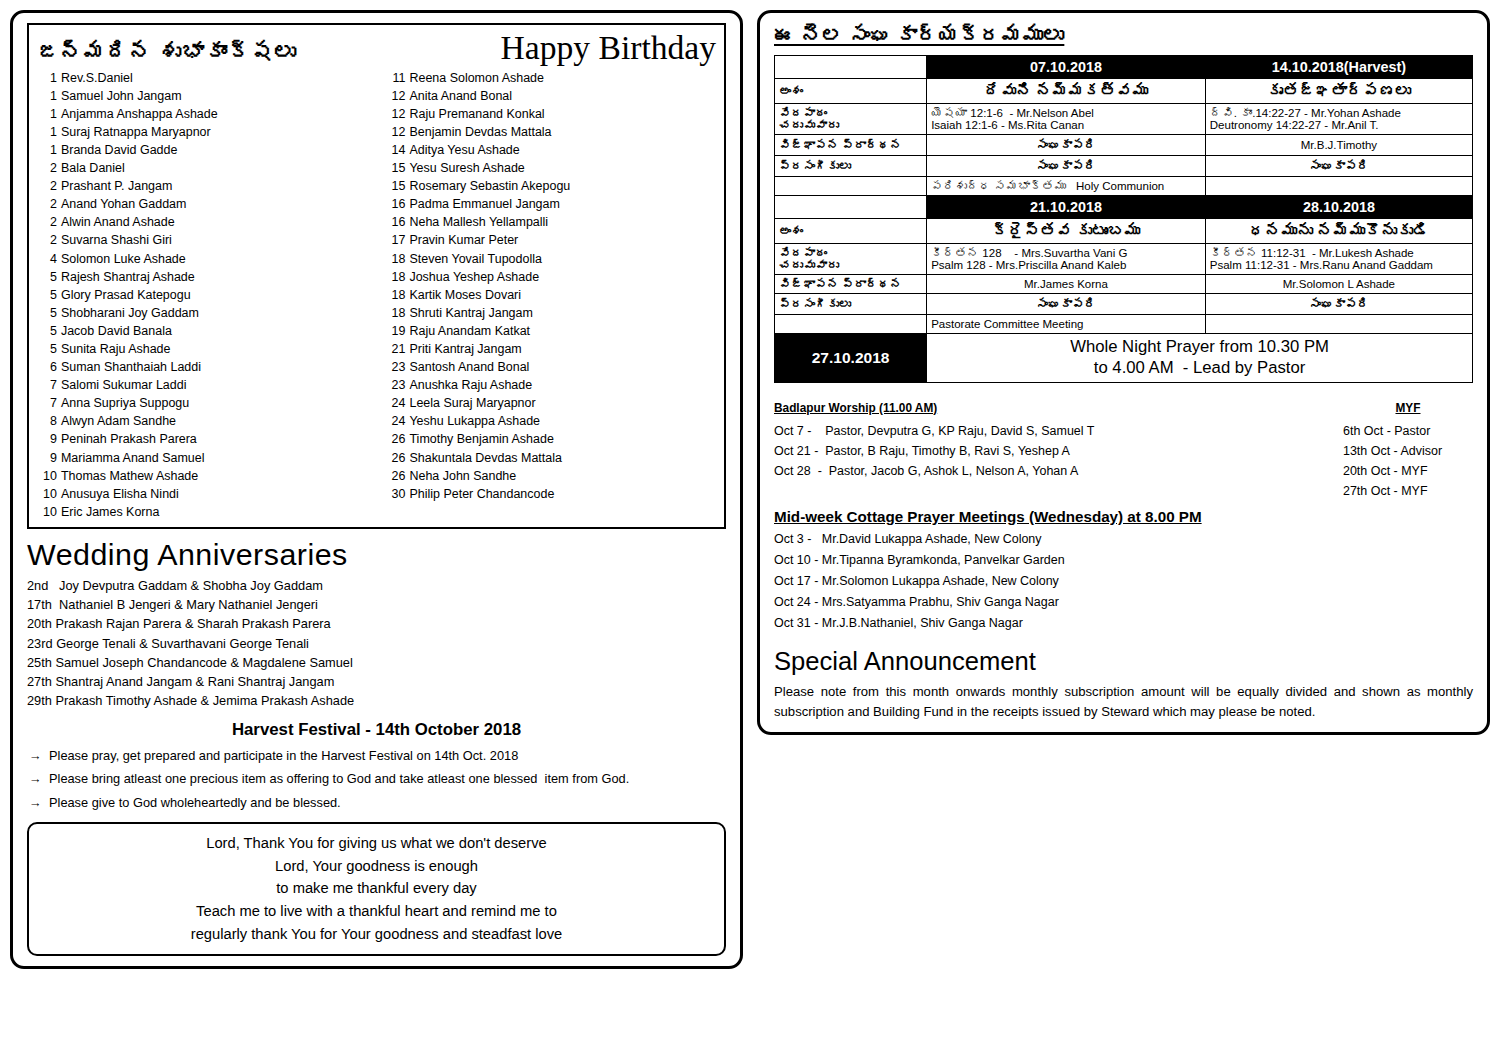జన్మదిన శుభాకాంక్షలు Happy Birthday
1 Rev.S.Daniel
1 Samuel John Jangam
1 Anjamma Anshappa Ashade
1 Suraj Ratnappa Maryapnor
1 Branda David Gadde
2 Bala Daniel
2 Prashant P. Jangam
2 Anand Yohan Gaddam
2 Alwin Anand Ashade
2 Suvarna Shashi Giri
4 Solomon Luke Ashade
5 Rajesh Shantraj Ashade
5 Glory Prasad Katepogu
5 Shobharani Joy Gaddam
5 Jacob David Banala
5 Sunita Raju Ashade
6 Suman Shanthaiah Laddi
7 Salomi Sukumar Laddi
7 Anna Supriya Suppogu
8 Alwyn Adam Sandhe
9 Peninah Prakash Parera
9 Mariamma Anand Samuel
10 Thomas Mathew Ashade
10 Anusuya Elisha Nindi
10 Eric James Korna
11 Reena Solomon Ashade
12 Anita Anand Bonal
12 Raju Premanand Konkal
12 Benjamin Devdas Mattala
14 Aditya Yesu Ashade
15 Yesu Suresh Ashade
15 Rosemary Sebastin Akepogu
16 Padma Emmanuel Jangam
16 Neha Mallesh Yellampalli
17 Pravin Kumar Peter
18 Steven Yovail Tupodolla
18 Joshua Yeshep Ashade
18 Kartik Moses Dovari
18 Shruti Kantraj Jangam
19 Raju Anandam Katkat
21 Priti Kantraj Jangam
23 Santosh Anand Bonal
23 Anushka Raju Ashade
24 Leela Suraj Maryapnor
24 Yeshu Lukappa Ashade
26 Timothy Benjamin Ashade
26 Shakuntala Devdas Mattala
26 Neha John Sandhe
30 Philip Peter Chandancode
Wedding Anniversaries
2nd Joy Devputra Gaddam & Shobha Joy Gaddam
17th Nathaniel B Jengeri & Mary Nathaniel Jengeri
20th Prakash Rajan Parera & Sharah Prakash Parera
23rd George Tenali & Suvarthavani George Tenali
25th Samuel Joseph Chandancode & Magdalene Samuel
27th Shantraj Anand Jangam & Rani Shantraj Jangam
29th Prakash Timothy Ashade & Jemima Prakash Ashade
Harvest Festival - 14th October 2018
Please pray, get prepared and participate in the Harvest Festival on 14th Oct. 2018
Please bring atleast one precious item as offering to God and take atleast one blessed item from God.
Please give to God wholeheartedly and be blessed.
Lord, Thank You for giving us what we don't deserve
Lord, Your goodness is enough
to make me thankful every day
Teach me to live with a thankful heart and remind me to
regularly thank You for Your goodness and steadfast love
ఈ నెల సంఘ కార్యక్రమములు
| | 07.10.2018 | 14.10.2018(Harvest) |
| అంశం | దేవుని నమ్మకత్వము | కృతజ్ఞతార్పణలు |
| వేదపాఠం చదువువారు | యెషయా 12:1-6 - Mr.Nelson Abel Isaiah 12:1-6 - Ms.Rita Canan | ద్వి. కాం.14:22-27 - Mr.Yohan Ashade Deutronomy 14:22-27 - Mr.Anil T. |
| విజ్ఞాపన ప్రార్థన | సంఘకాపరి | Mr.B.J.Timothy |
| ప్రసంగీకులు | సంఘకాపరి | సంఘకాపరి |
| | పరిశుద్ధ సమభాక్తము Holy Communion | |
| | 21.10.2018 | 28.10.2018 |
| అంశం | క్రైస్తవ కుటుంబము | ధనమును నమ్ముకొనుకుడి |
| వేదపాఠం చదువువారు | కీర్తన 128 - Mrs.Suvartha Vani G Psalm 128 - Mrs.Priscilla Anand Kaleb | కీర్తన 11:12-31 - Mr.Lukesh Ashade Psalm 11:12-31 - Mrs.Ranu Anand Gaddam |
| విజ్ఞాపన ప్రార్థన | Mr.James Korna | Mr.Solomon L Ashade |
| ప్రసంగీకులు | సంఘకాపరి | సంఘకాపరి |
| | Pastorate Committee Meeting | |
| 27.10.2018 | Whole Night Prayer from 10.30 PM to 4.00 AM - Lead by Pastor |
Badlapur Worship (11.00 AM)
Oct 7 - Pastor, Devputra G, KP Raju, David S, Samuel T
Oct 21 - Pastor, B Raju, Timothy B, Ravi S, Yeshep A
Oct 28 - Pastor, Jacob G, Ashok L, Nelson A, Yohan A
MYF
6th Oct - Pastor
13th Oct - Advisor
20th Oct - MYF
27th Oct - MYF
Mid-week Cottage Prayer Meetings (Wednesday) at 8.00 PM
Oct 3 - Mr.David Lukappa Ashade, New Colony
Oct 10 - Mr.Tipanna Byramkonda, Panvelkar Garden
Oct 17 - Mr.Solomon Lukappa Ashade, New Colony
Oct 24 - Mrs.Satyamma Prabhu, Shiv Ganga Nagar
Oct 31 - Mr.J.B.Nathaniel, Shiv Ganga Nagar
Special Announcement
Please note from this month onwards monthly subscription amount will be equally divided and shown as monthly subscription and Building Fund in the receipts issued by Steward which may please be noted.